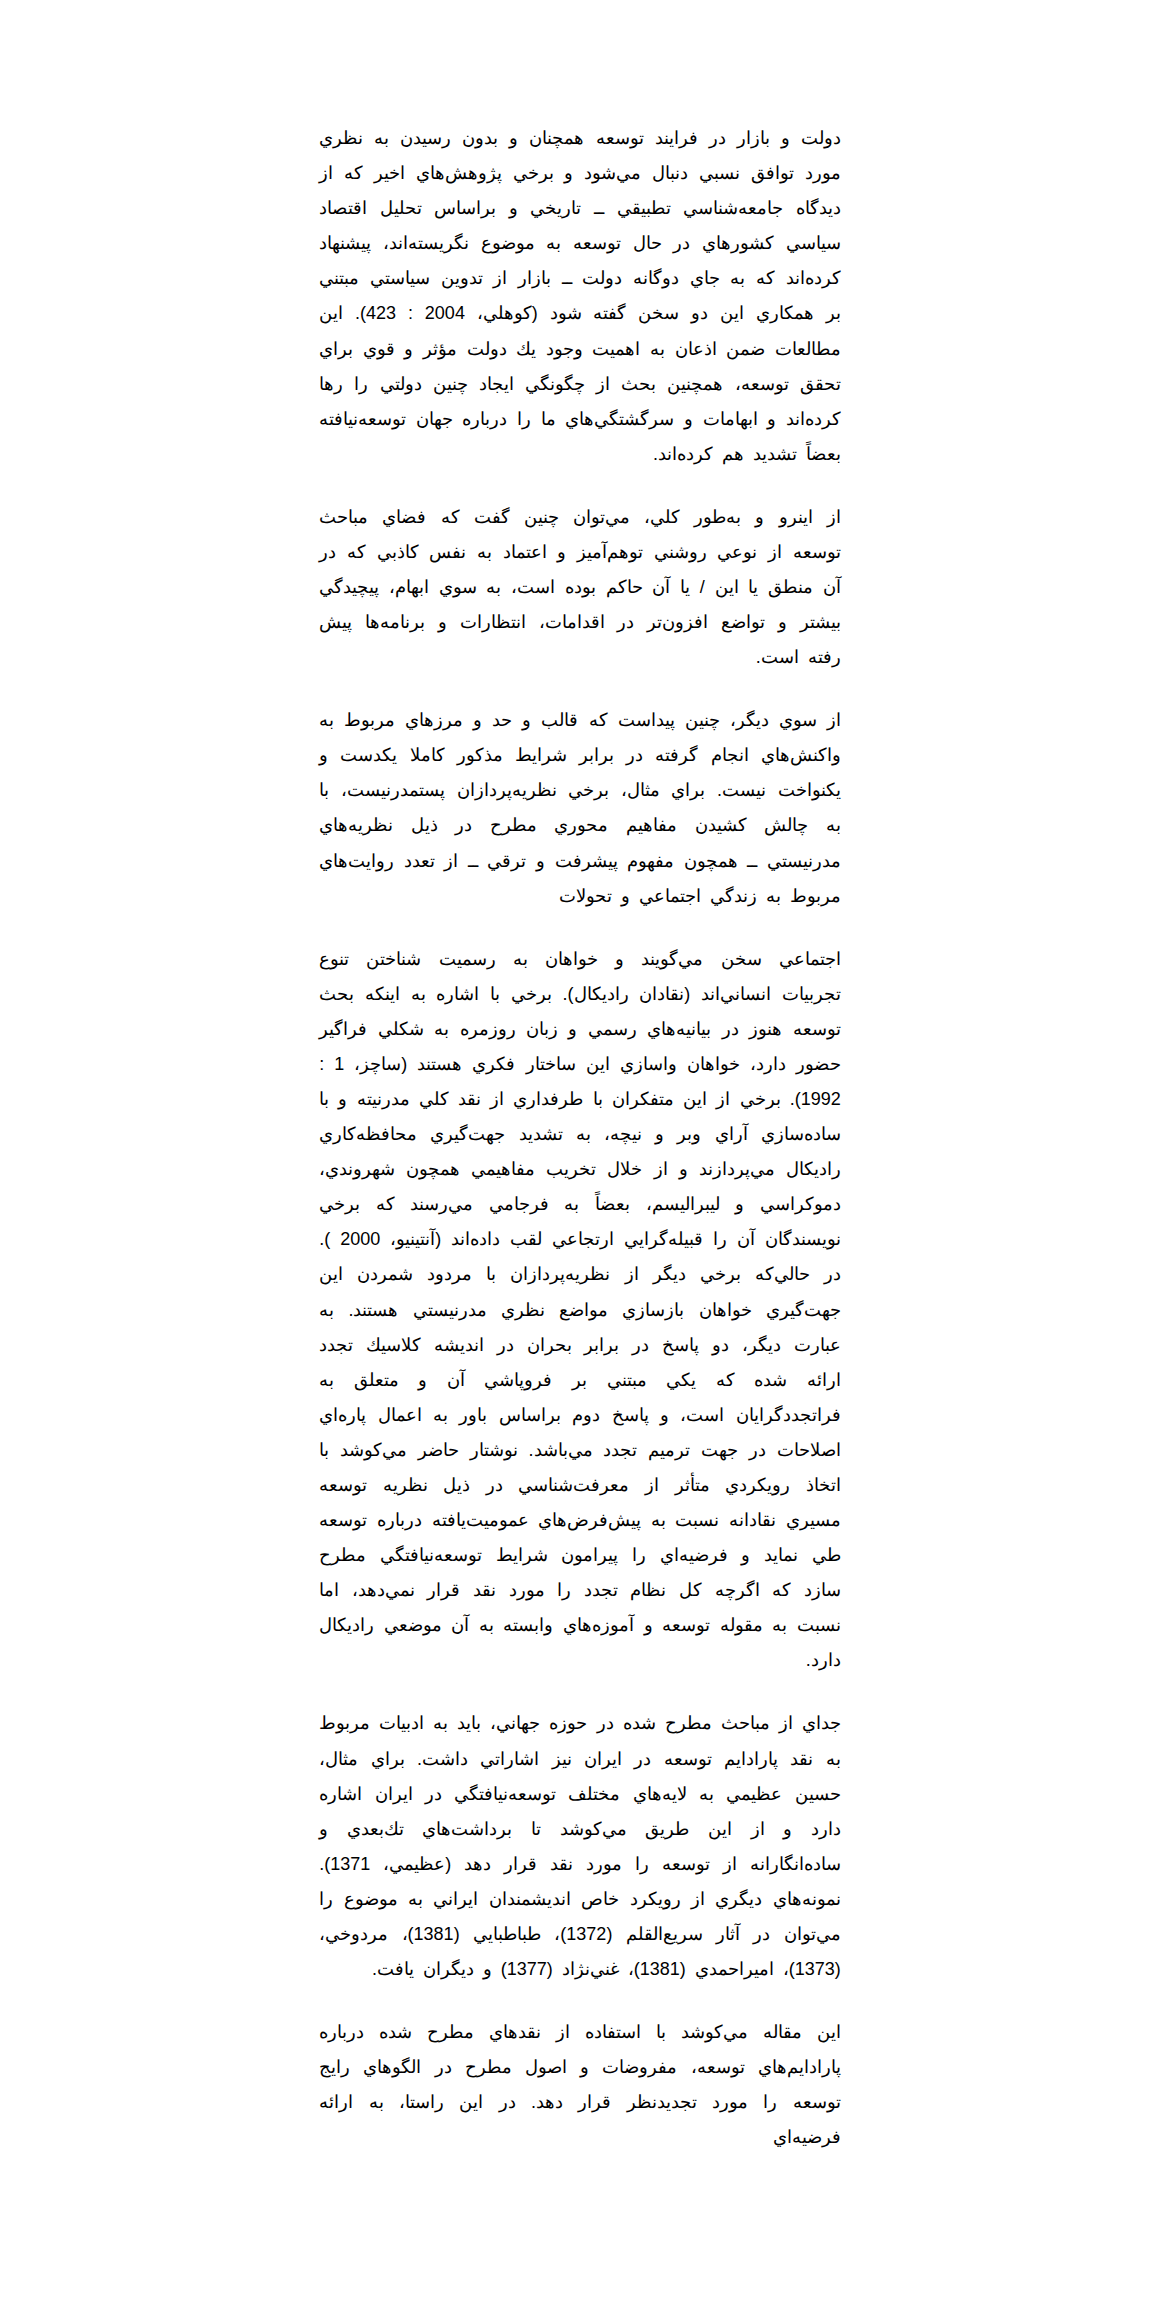دولت و بازار در فرايند توسعه همچنان و بدون رسيدن به نظري مورد توافق نسبي دنبال مي‌شود و برخي پژوهش‌هاي اخير كه از ديدگاه جامعه‌شناسي تطبيقي ــ تاريخي و براساس تحليل اقتصاد سياسي كشورهاي در حال توسعه به موضوع نگريسته‌اند، پيشنهاد كرده‌اند كه به جاي دوگانه دولت ــ بازار از تدوين سياستي مبتني بر همكاري اين دو سخن گفته شود (كوهلي، 2004 : 423). اين مطالعات ضمن اذعان به اهميت وجود يك دولت مؤثر و قوي براي تحقق توسعه، همچنين بحث از چگونگي ايجاد چنين دولتي را رها كرده‌اند و ابهامات و سرگشتگي‌هاي ما را درباره جهان توسعه‌نيافته بعضاً تشديد هم كرده‌اند.
از اينرو و به‌طور كلي، مي‌توان چنين گفت كه فضاي مباحث توسعه از نوعي روشني توهم‌آميز و اعتماد به نفس كاذبي كه در آن منطق يا اين / يا آن حاكم بوده است، به سوي ابهام، پيچيدگي بيشتر و تواضع افزون‌تر در اقدامات، انتظارات و برنامه‌ها پيش رفته است.
از سوي ديگر، چنين پيداست كه قالب و حد و مرزهاي مربوط به واكنش‌هاي انجام گرفته در برابر شرايط مذكور كاملا يكدست و يكنواخت نيست. براي مثال، برخي نظريه‌پردازان پستمدرنيست، با به چالش كشيدن مفاهيم محوري مطرح در ذيل نظريه‌هاي مدرنيستي ــ همچون مفهوم پيشرفت و ترقي ــ از تعدد روايت‌هاي مربوط به زندگي اجتماعي و تحولات
اجتماعي سخن مي‌گويند و خواهان به رسميت شناختن تنوع تجربيات انساني‌اند (نقادان راديكال). برخي با اشاره به اينكه بحث توسعه هنوز در بيانيه‌هاي رسمي و زبان روزمره به شكلي فراگير حضور دارد، خواهان واسازي اين ساختار فكري هستند (ساچز، 1 : 1992). برخي از اين متفكران با طرفداري از نقد كلي مدرنيته و با ساده‌سازي آراي وبر و نيچه، به تشديد جهت‌گيري محافظه‌كاري راديكال مي‌پردازند و از خلال تخريب مفاهيمي همچون شهروندي، دموكراسي و ليبراليسم، بعضاً به فرجامي مي‌رسند كه برخي نويسندگان آن را قبيله‌گرايي ارتجاعي لقب داده‌اند (آنتينيو، 2000 ). در حالي‌كه برخي ديگر از نظريه‌پردازان با مردود شمردن اين جهت‌گيري خواهان بازسازي مواضع نظري مدرنيستي هستند. به عبارت ديگر، دو پاسخ در برابر بحران در انديشه كلاسيك تجدد ارائه شده كه يكي مبتني بر فروپاشي آن و متعلق به فراتجددگرايان است، و پاسخ دوم براساس باور به اعمال پاره‌اي اصلاحات در جهت ترميم تجدد مي‌باشد. نوشتار حاضر مي‌كوشد با اتخاذ رويكردي متأثر از معرفت‌شناسي در ذيل نظريه توسعه مسيري نقادانه نسبت به پيش‌فرض‌هاي عموميت‌يافته درباره توسعه طي نمايد و فرضيه‌اي را پيرامون شرايط توسعه‌نيافتگي مطرح سازد كه اگرچه كل نظام تجدد را مورد نقد قرار نمي‌دهد، اما نسبت به مقوله توسعه و آموزه‌هاي وابسته به آن موضعي راديكال دارد.
جداي از مباحث مطرح شده در حوزه جهاني، بايد به ادبيات مربوط به نقد پارادايم توسعه در ايران نيز اشاراتي داشت. براي مثال، حسين عظيمي به لايه‌هاي مختلف توسعه‌نيافتگي در ايران اشاره دارد و از اين طريق مي‌كوشد تا برداشت‌هاي تك‌بعدي و ساده‌انگارانه از توسعه را مورد نقد قرار دهد (عظيمي، 1371). نمونه‌هاي ديگري از رويكرد خاص انديشمندان ايراني به موضوع را مي‌توان در آثار سريع‌القلم (1372)، طباطبايي (1381)، مردوخي، (1373)، اميراحمدي (1381)، غني‌نژاد (1377) و ديگران يافت.
اين مقاله مي‌كوشد با استفاده از نقدهاي مطرح شده درباره پارادايم‌هاي توسعه، مفروضات و اصول مطرح در الگوهاي رايج توسعه را مورد تجديدنظر قرار دهد. در اين راستا، به ارائه فرضيه‌اي